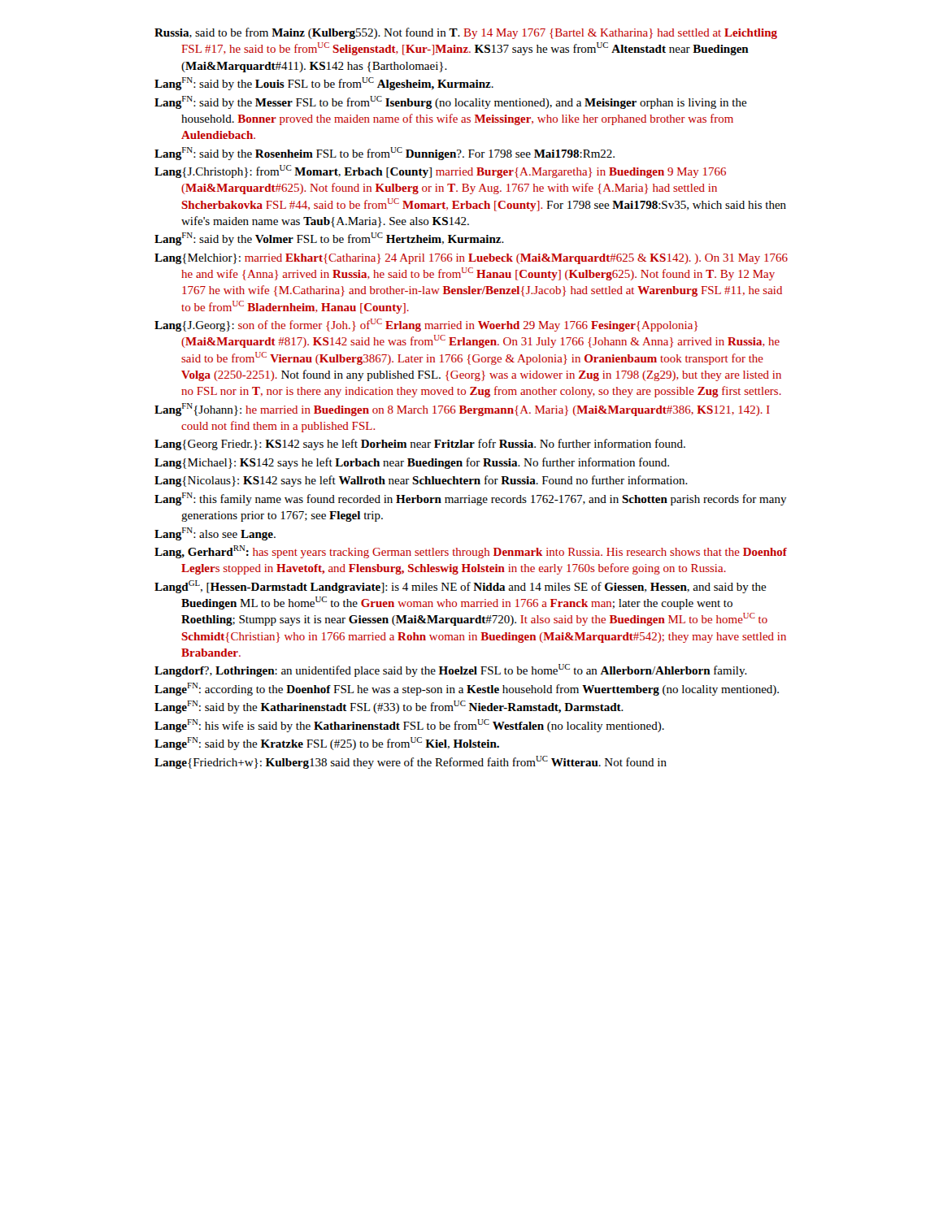Russia, said to be from Mainz (Kulberg552). Not found in T. By 14 May 1767 {Bartel & Katharina} had settled at Leichtling FSL #17, he said to be fromUC Seligenstadt, [Kur-]Mainz. KS137 says he was fromUC Altenstadt near Buedingen (Mai&Marquardt#411). KS142 has {Bartholomaei}.
LangFN: said by the Louis FSL to be fromUC Algesheim, Kurmainz.
LangFN: said by the Messer FSL to be fromUC Isenburg (no locality mentioned), and a Meisinger orphan is living in the household. Bonner proved the maiden name of this wife as Meissinger, who like her orphaned brother was from Aulendiebach.
LangFN: said by the Rosenheim FSL to be fromUC Dunnigen?. For 1798 see Mai1798:Rm22.
Lang{J.Christoph}: fromUC Momart, Erbach [County] married Burger{A.Margaretha} in Buedingen 9 May 1766 (Mai&Marquardt#625). Not found in Kulberg or in T. By Aug. 1767 he with wife {A.Maria} had settled in Shcherbakovka FSL #44, said to be fromUC Momart, Erbach [County]. For 1798 see Mai1798:Sv35, which said his then wife's maiden name was Taub{A.Maria}. See also KS142.
LangFN: said by the Volmer FSL to be fromUC Hertzheim, Kurmainz.
Lang{Melchior}: married Ekhart{Catharina} 24 April 1766 in Luebeck (Mai&Marquardt#625 & KS142). ). On 31 May 1766 he and wife {Anna} arrived in Russia, he said to be fromUC Hanau [County] (Kulberg625). Not found in T. By 12 May 1767 he with wife {M.Catharina} and brother-in-law Bensler/Benzel{J.Jacob} had settled at Warenburg FSL #11, he said to be fromUC Bladernheim, Hanau [County].
Lang{J.Georg}: son of the former {Joh.} ofUC Erlang married in Woerhd 29 May 1766 Fesinger{Appolonia} (Mai&Marquardt #817). KS142 said he was fromUC Erlangen. On 31 July 1766 {Johann & Anna} arrived in Russia, he said to be fromUC Viernau (Kulberg3867). Later in 1766 {Gorge & Apolonia} in Oranienbaum took transport for the Volga (2250-2251). Not found in any published FSL. {Georg} was a widower in Zug in 1798 (Zg29), but they are listed in no FSL nor in T, nor is there any indication they moved to Zug from another colony, so they are possible Zug first settlers.
LangFN{Johann}: he married in Buedingen on 8 March 1766 Bergmann{A. Maria} (Mai&Marquardt#386, KS121, 142). I could not find them in a published FSL.
Lang{Georg Friedr.}: KS142 says he left Dorheim near Fritzlar fofr Russia. No further information found.
Lang{Michael}: KS142 says he left Lorbach near Buedingen for Russia. No further information found.
Lang{Nicolaus}: KS142 says he left Wallroth near Schluechtern for Russia. Found no further information.
LangFN: this family name was found recorded in Herborn marriage records 1762-1767, and in Schotten parish records for many generations prior to 1767; see Flegel trip.
LangFN: also see Lange.
Lang, GerhardRN: has spent years tracking German settlers through Denmark into Russia. His research shows that the Doenhof Leglers stopped in Havetoft, and Flensburg, Schleswig Holstein in the early 1760s before going on to Russia.
LangdGL, [Hessen-Darmstadt Landgraviate]: is 4 miles NE of Nidda and 14 miles SE of Giessen, Hessen, and said by the Buedingen ML to be homeUC to the Gruen woman who married in 1766 a Franck man; later the couple went to Roethling; Stumpp says it is near Giessen (Mai&Marquardt#720). It also said by the Buedingen ML to be homeUC to Schmidt{Christian} who in 1766 married a Rohn woman in Buedingen (Mai&Marquardt#542); they may have settled in Brabander.
Langdorf?, Lothringen: an unidentifed place said by the Hoelzel FSL to be homeUC to an Allerborn/Ahlerborn family.
LangeFN: according to the Doenhof FSL he was a step-son in a Kestle household from Wuerttemberg (no locality mentioned).
LangeFN: said by the Katharinenstadt FSL (#33) to be fromUC Nieder-Ramstadt, Darmstadt.
LangeFN: his wife is said by the Katharinenstadt FSL to be fromUC Westfalen (no locality mentioned).
LangeFN: said by the Kratzke FSL (#25) to be fromUC Kiel, Holstein.
Lange{Friedrich+w}: Kulberg138 said they were of the Reformed faith fromUC Witterau. Not found in